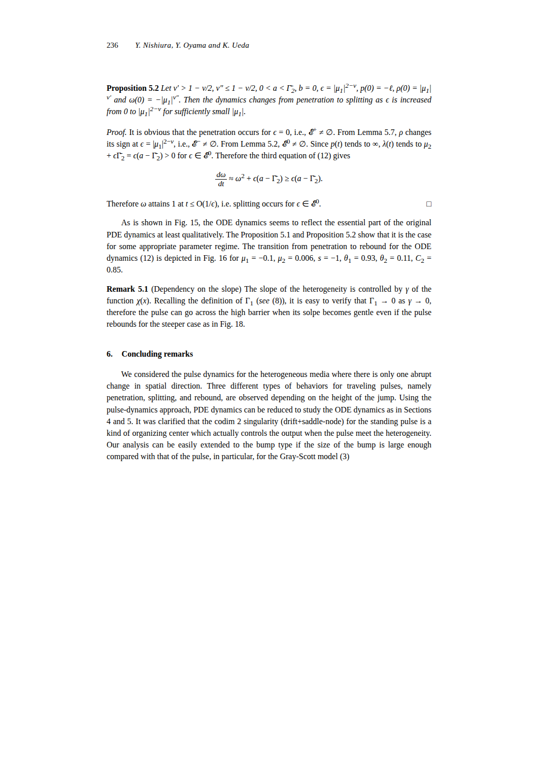236 Y. Nishiura, Y. Oyama and K. Ueda
Proposition 5.2 Let ν′ > 1 − ν/2, ν″ ≤ 1 − ν/2, 0 < a < Γ̄2, b = 0, ϵ = |μ1|2−ν, p(0) = −ℓ, ρ(0) = |μ1|ν′ and ω(0) = −|μ1|ν″. Then the dynamics changes from penetration to splitting as ϵ is increased from 0 to |μ1|2−ν for sufficiently small |μ1|.
Proof. It is obvious that the penetration occurs for ϵ = 0, i.e., 𝓔+ ≠ ∅. From Lemma 5.7, ρ changes its sign at ϵ = |μ1|2−ν, i.e., 𝓔− ≠ ∅. From Lemma 5.2, 𝓔0 ≠ ∅. Since p(t) tends to ∞, λ(t) tends to μ2 + ϵ Γ̄2 = ϵ(a − Γ̄2) > 0 for ϵ ∈ 𝓔0. Therefore the third equation of (12) gives
dω dt ≈ ω2 + ϵ(a − Γ̄2) ≥ ϵ(a − Γ̄2).
Therefore ω attains 1 at t ≤ O(1/ϵ), i.e. splitting occurs for ϵ ∈ 𝓔0. □
As is shown in Fig. 15, the ODE dynamics seems to reflect the essential part of the original PDE dynamics at least qualitatively. The Proposition 5.1 and Proposition 5.2 show that it is the case for some appropriate parameter regime. The transition from penetration to rebound for the ODE dynamics (12) is depicted in Fig. 16 for μ1 = −0.1, μ2 = 0.006, s = −1, θ1 = 0.93, θ2 = 0.11, C2 = 0.85.
Remark 5.1 (Dependency on the slope) The slope of the heterogeneity is controlled by γ of the function χ(x). Recalling the definition of Γ1 (see (8)), it is easy to verify that Γ1 → 0 as γ → 0, therefore the pulse can go across the high barrier when its solpe becomes gentle even if the pulse rebounds for the steeper case as in Fig. 18.
6. Concluding remarks
We considered the pulse dynamics for the heterogeneous media where there is only one abrupt change in spatial direction. Three different types of behaviors for traveling pulses, namely penetration, splitting, and rebound, are observed depending on the height of the jump. Using the pulse-dynamics approach, PDE dynamics can be reduced to study the ODE dynamics as in Sections 4 and 5. It was clarified that the codim 2 singularity (drift+saddle-node) for the standing pulse is a kind of organizing center which actually controls the output when the pulse meet the heterogeneity. Our analysis can be easily extended to the bump type if the size of the bump is large enough compared with that of the pulse, in particular, for the Gray-Scott model (3)